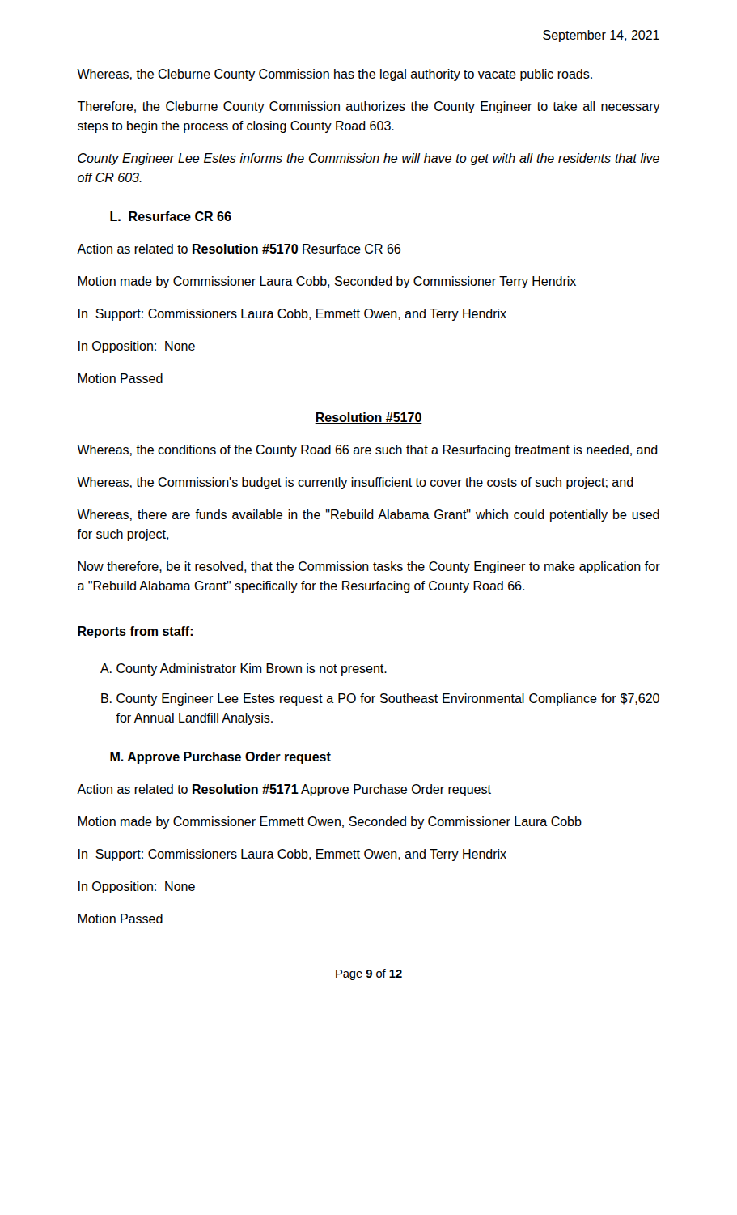September 14, 2021
Whereas, the Cleburne County Commission has the legal authority to vacate public roads.
Therefore, the Cleburne County Commission authorizes the County Engineer to take all necessary steps to begin the process of closing County Road 603.
County Engineer Lee Estes informs the Commission he will have to get with all the residents that live off CR 603.
L. Resurface CR 66
Action as related to Resolution #5170 Resurface CR 66
Motion made by Commissioner Laura Cobb, Seconded by Commissioner Terry Hendrix
In Support: Commissioners Laura Cobb, Emmett Owen, and Terry Hendrix
In Opposition: None
Motion Passed
Resolution #5170
Whereas, the conditions of the County Road 66 are such that a Resurfacing treatment is needed, and
Whereas, the Commission's budget is currently insufficient to cover the costs of such project; and
Whereas, there are funds available in the "Rebuild Alabama Grant" which could potentially be used for such project,
Now therefore, be it resolved, that the Commission tasks the County Engineer to make application for a "Rebuild Alabama Grant" specifically for the Resurfacing of County Road 66.
Reports from staff:
County Administrator Kim Brown is not present.
County Engineer Lee Estes request a PO for Southeast Environmental Compliance for $7,620 for Annual Landfill Analysis.
M. Approve Purchase Order request
Action as related to Resolution #5171 Approve Purchase Order request
Motion made by Commissioner Emmett Owen, Seconded by Commissioner Laura Cobb
In Support: Commissioners Laura Cobb, Emmett Owen, and Terry Hendrix
In Opposition: None
Motion Passed
Page 9 of 12